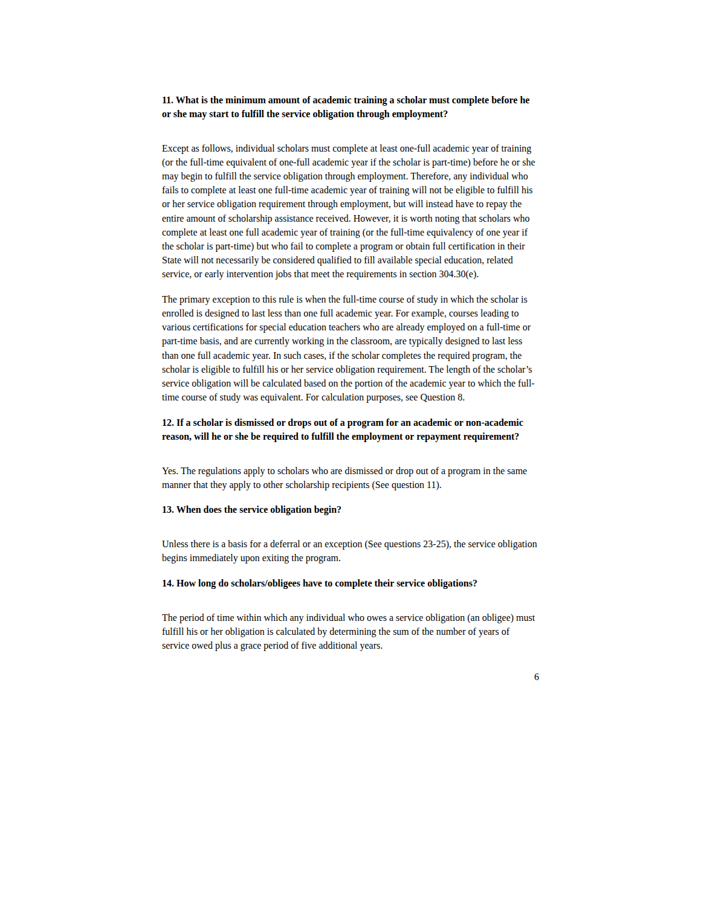11. What is the minimum amount of academic training a scholar must complete before he or she may start to fulfill the service obligation through employment?
Except as follows, individual scholars must complete at least one-full academic year of training (or the full-time equivalent of one-full academic year if the scholar is part-time) before he or she may begin to fulfill the service obligation through employment. Therefore, any individual who fails to complete at least one full-time academic year of training will not be eligible to fulfill his or her service obligation requirement through employment, but will instead have to repay the entire amount of scholarship assistance received. However, it is worth noting that scholars who complete at least one full academic year of training (or the full-time equivalency of one year if the scholar is part-time) but who fail to complete a program or obtain full certification in their State will not necessarily be considered qualified to fill available special education, related service, or early intervention jobs that meet the requirements in section 304.30(e).
The primary exception to this rule is when the full-time course of study in which the scholar is enrolled is designed to last less than one full academic year. For example, courses leading to various certifications for special education teachers who are already employed on a full-time or part-time basis, and are currently working in the classroom, are typically designed to last less than one full academic year. In such cases, if the scholar completes the required program, the scholar is eligible to fulfill his or her service obligation requirement. The length of the scholar’s service obligation will be calculated based on the portion of the academic year to which the full-time course of study was equivalent. For calculation purposes, see Question 8.
12. If a scholar is dismissed or drops out of a program for an academic or non-academic reason, will he or she be required to fulfill the employment or repayment requirement?
Yes. The regulations apply to scholars who are dismissed or drop out of a program in the same manner that they apply to other scholarship recipients (See question 11).
13. When does the service obligation begin?
Unless there is a basis for a deferral or an exception (See questions 23-25), the service obligation begins immediately upon exiting the program.
14. How long do scholars/obligees have to complete their service obligations?
The period of time within which any individual who owes a service obligation (an obligee) must fulfill his or her obligation is calculated by determining the sum of the number of years of service owed plus a grace period of five additional years.
6